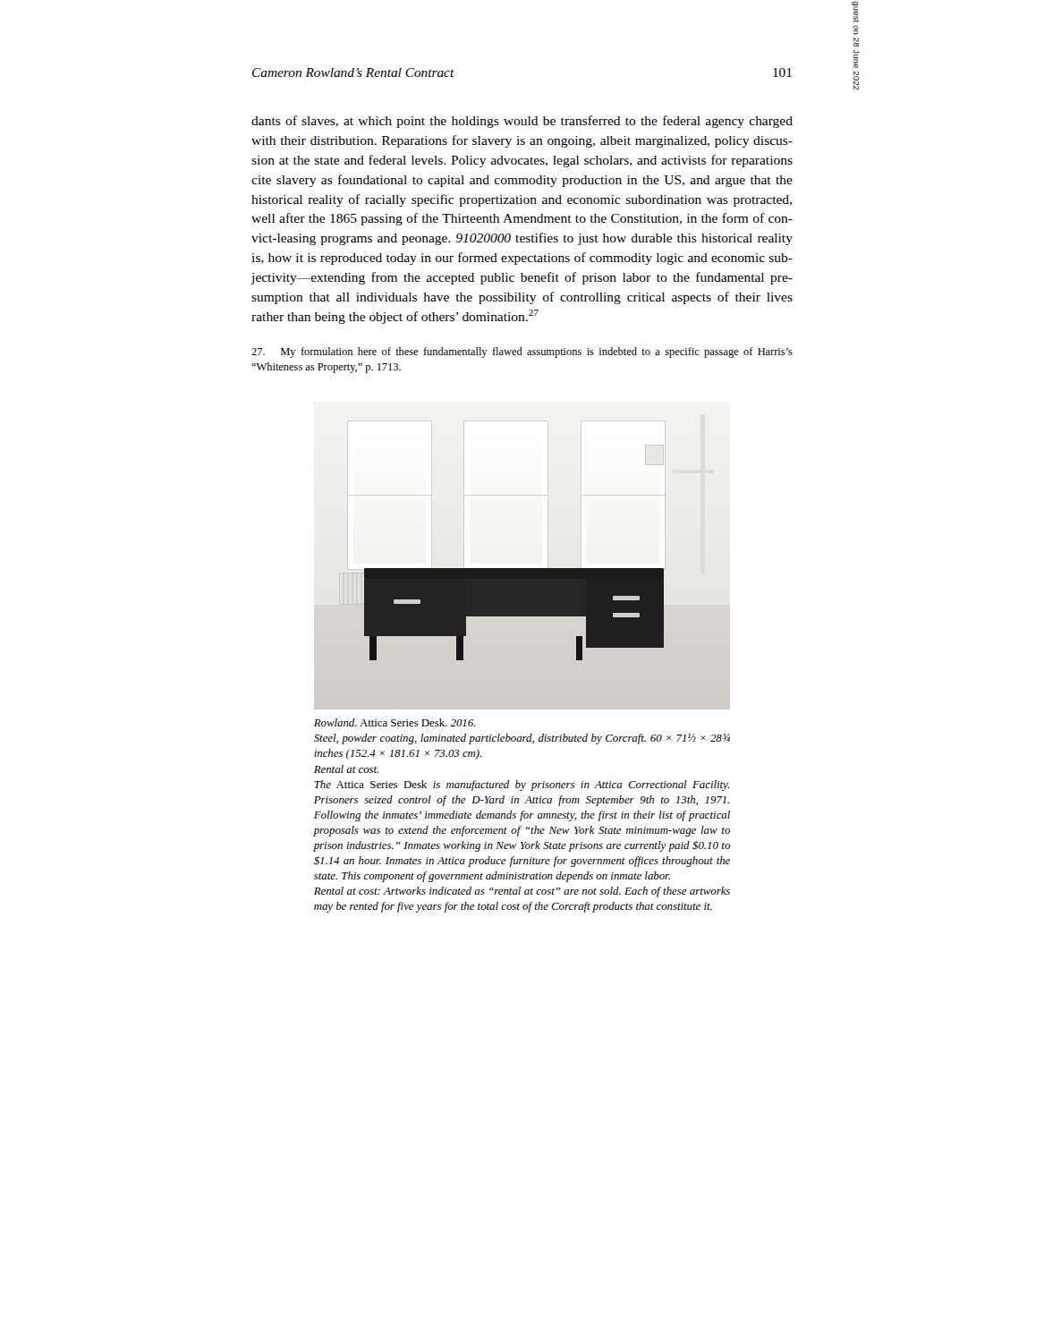Downloaded from http://direct.mit.edu/octo/article-pdf/doi/10.1162/octo_a_00324/1754187/octo_a_00324.pdf by guest on 28 June 2022
Cameron Rowland’s Rental Contract 101
dants of slaves, at which point the holdings would be transferred to the federal agency charged with their distribution. Reparations for slavery is an ongoing, albeit marginalized, policy discussion at the state and federal levels. Policy advocates, legal scholars, and activists for reparations cite slavery as foundational to capital and commodity production in the US, and argue that the historical reality of racially specific propertization and economic subordination was protracted, well after the 1865 passing of the Thirteenth Amendment to the Constitution, in the form of convict-leasing programs and peonage. 91020000 testifies to just how durable this historical reality is, how it is reproduced today in our formed expectations of commodity logic and economic subjectivity—extending from the accepted public benefit of prison labor to the fundamental presumption that all individuals have the possibility of controlling critical aspects of their lives rather than being the object of others’ domination.27
27. My formulation here of these fundamentally flawed assumptions is indebted to a specific passage of Harris’s “Whiteness as Property,” p. 1713.
Rowland. Attica Series Desk. 2016.
Steel, powder coating, laminated particleboard, distributed by Corcraft. 60 × 71½ × 28¾ inches (152.4 × 181.61 × 73.03 cm).
Rental at cost.
The Attica Series Desk is manufactured by prisoners in Attica Correctional Facility. Prisoners seized control of the D-Yard in Attica from September 9th to 13th, 1971. Following the inmates’ immediate demands for amnesty, the first in their list of practical proposals was to extend the enforcement of “the New York State minimum-wage law to prison industries.” Inmates working in New York State prisons are currently paid $0.10 to $1.14 an hour. Inmates in Attica produce furniture for government offices throughout the state. This component of government administration depends on inmate labor.
Rental at cost: Artworks indicated as “rental at cost” are not sold. Each of these artworks may be rented for five years for the total cost of the Corcraft products that constitute it.